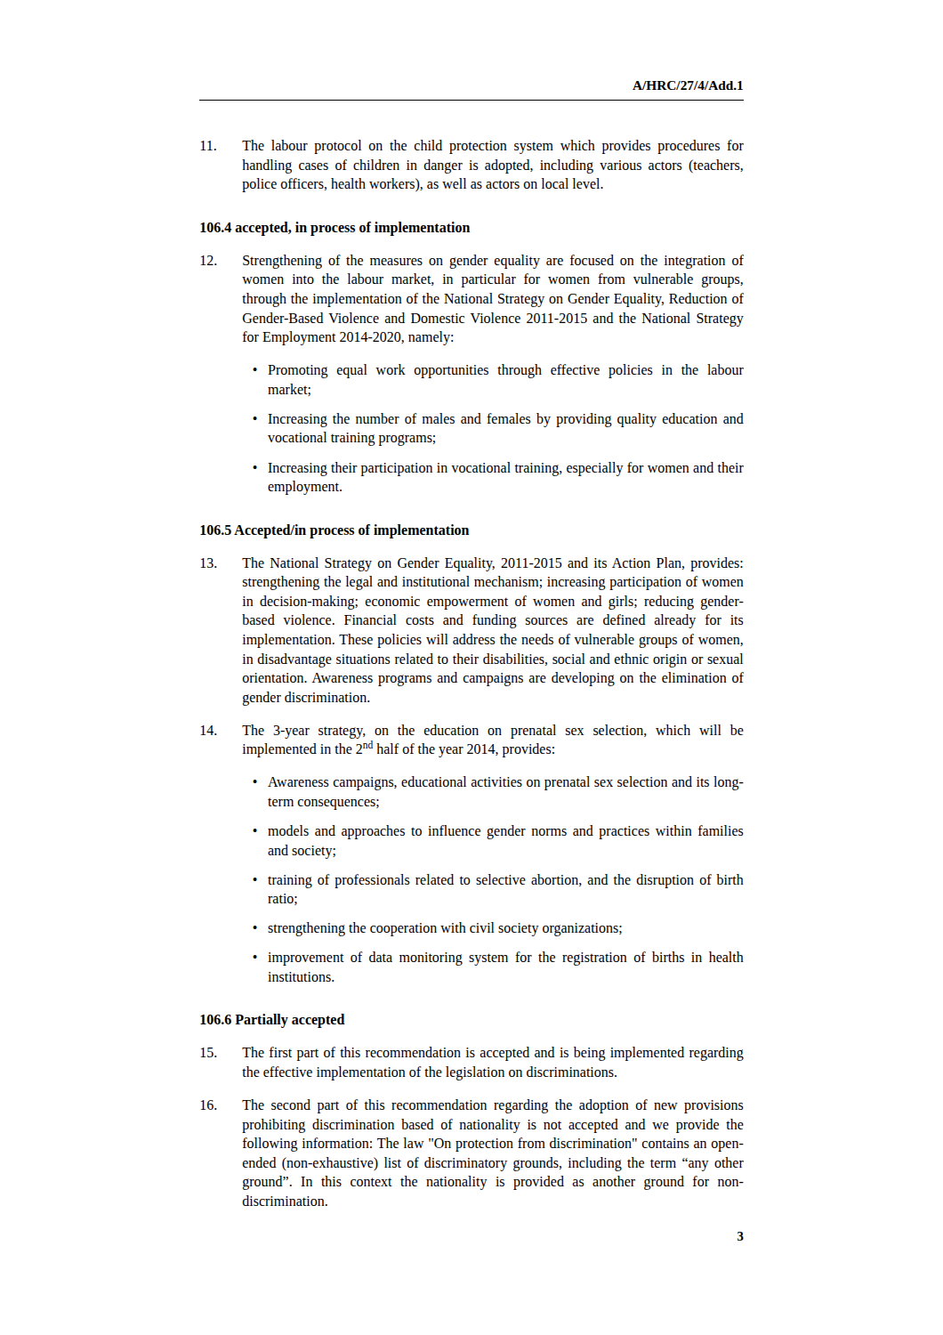A/HRC/27/4/Add.1
11.
The labour protocol on the child protection system which provides procedures for handling cases of children in danger is adopted, including various actors (teachers, police officers, health workers), as well as actors on local level.
106.4 accepted, in process of implementation
12.
Strengthening of the measures on gender equality are focused on the integration of women into the labour market, in particular for women from vulnerable groups, through the implementation of the National Strategy on Gender Equality, Reduction of Gender-Based Violence and Domestic Violence 2011-2015 and the National Strategy for Employment 2014-2020, namely:
Promoting equal work opportunities through effective policies in the labour market;
Increasing the number of males and females by providing quality education and vocational training programs;
Increasing their participation in vocational training, especially for women and their employment.
106.5 Accepted/in process of implementation
13.
The National Strategy on Gender Equality, 2011-2015 and its Action Plan, provides: strengthening the legal and institutional mechanism; increasing participation of women in decision-making; economic empowerment of women and girls; reducing gender-based violence. Financial costs and funding sources are defined already for its implementation. These policies will address the needs of vulnerable groups of women, in disadvantage situations related to their disabilities, social and ethnic origin or sexual orientation. Awareness programs and campaigns are developing on the elimination of gender discrimination.
14.
The 3-year strategy, on the education on prenatal sex selection, which will be implemented in the 2nd half of the year 2014, provides:
Awareness campaigns, educational activities on prenatal sex selection and its long-term consequences;
models and approaches to influence gender norms and practices within families and society;
training of professionals related to selective abortion, and the disruption of birth ratio;
strengthening the cooperation with civil society organizations;
improvement of data monitoring system for the registration of births in health institutions.
106.6 Partially accepted
15.
The first part of this recommendation is accepted and is being implemented regarding the effective implementation of the legislation on discriminations.
16.
The second part of this recommendation regarding the adoption of new provisions prohibiting discrimination based of nationality is not accepted and we provide the following information: The law "On protection from discrimination" contains an open-ended (non-exhaustive) list of discriminatory grounds, including the term “any other ground”. In this context the nationality is provided as another ground for non-discrimination.
3